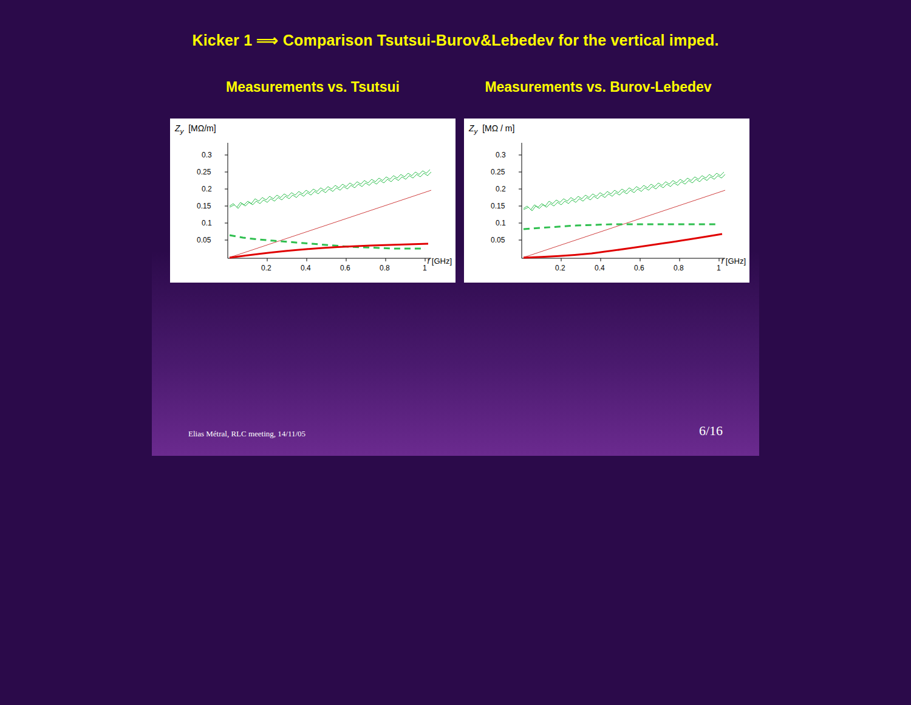Kicker 1 ⟹ Comparison Tsutsui-Burov&Lebedev for the vertical imped.
Measurements vs. Tsutsui
Measurements vs. Burov-Lebedev
Zy [MΩ/m]
f [GHz]
0.3 0.25 0.2 0.15 0.1 0.05 0.2 0.4 0.6 0.8 1
Zy [MΩ / m]
f [GHz]
0.3 0.25 0.2 0.15 0.1 0.05 0.2 0.4 0.6 0.8 1
Elias Métral, RLC meeting, 14/11/05
6/16